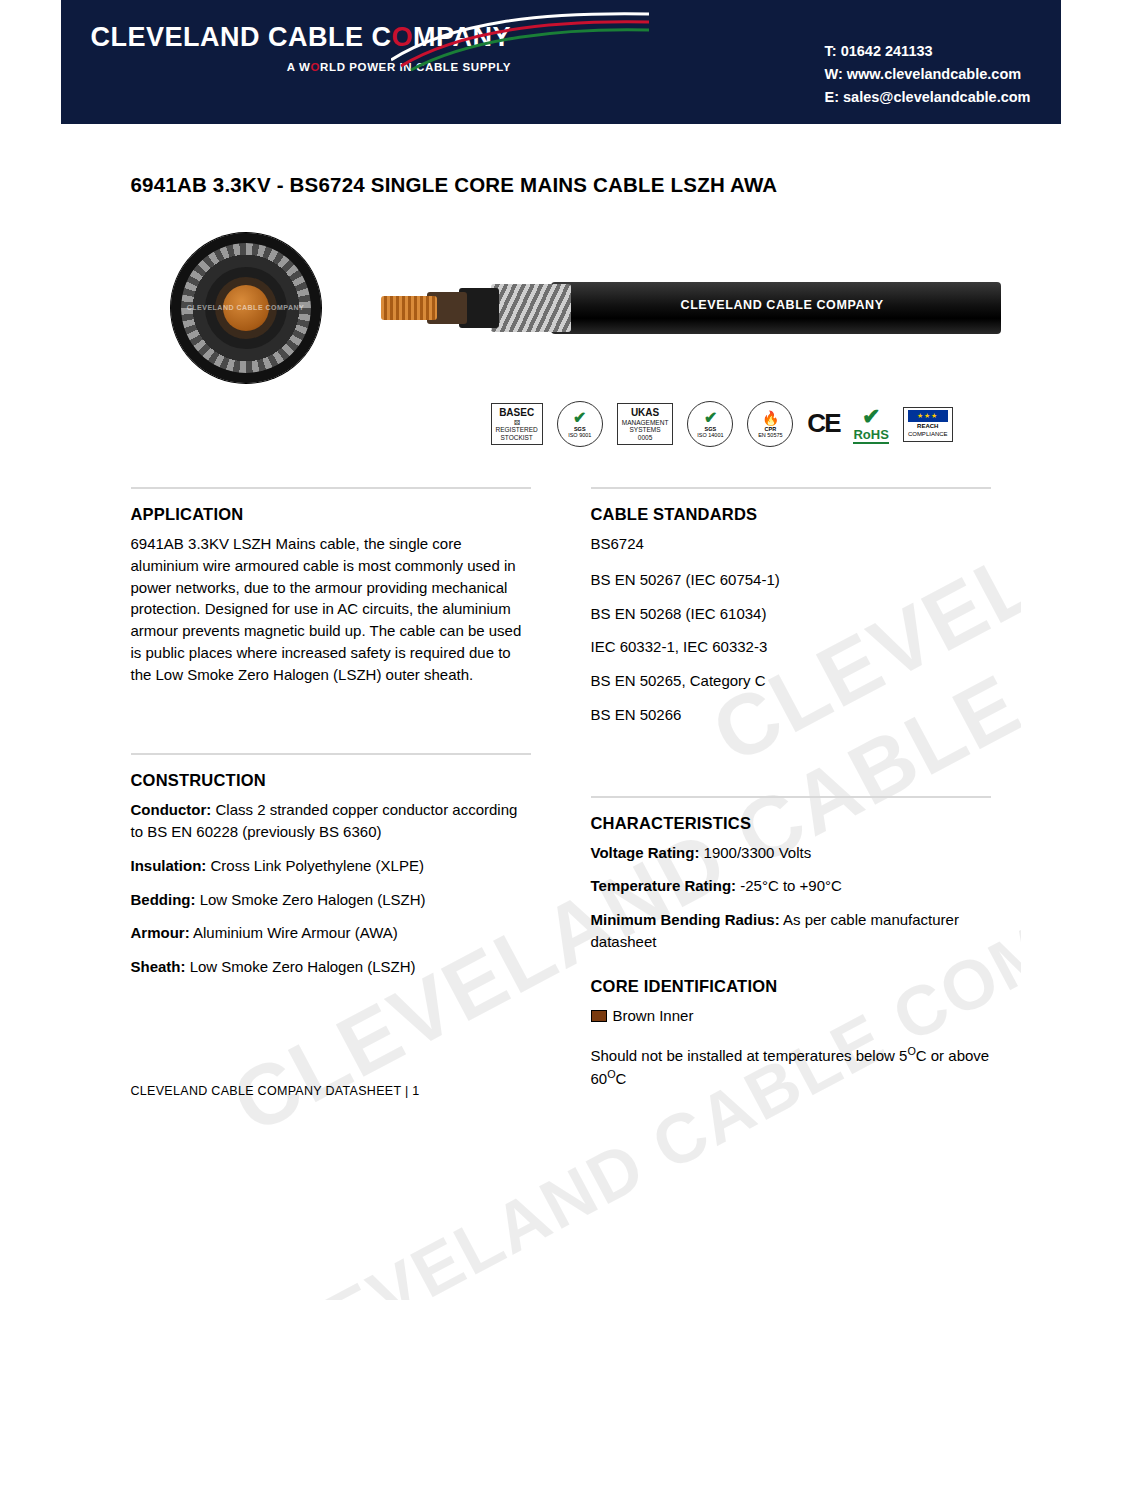CLEVELAND CABLE COMPANY
CLEVELAND CABLE COMPANY
CLEVELAND CABLE COMPANY
CLEVELAND CABLE COMPANY
A WORLD POWER IN CABLE SUPPLY
T: 01642 241133
W: www.clevelandcable.com
E: sales@clevelandcable.com
6941AB 3.3KV - BS6724 SINGLE CORE MAINS CABLE LSZH AWA
CLEVELAND CABLE COMPANY
CLEVELAND CABLE COMPANY
BASEC ⚄
REGISTERED
STOCKIST
✔ SGS ISO 9001
UKAS MANAGEMENT
SYSTEMS
0005
✔ SGS ISO 14001
🔥 CPR EN 50575
CE
✔
RoHS
★★★ REACH
COMPLIANCE
APPLICATION
6941AB 3.3KV LSZH Mains cable, the single core aluminium wire armoured cable is most commonly used in power networks, due to the armour providing mechanical protection. Designed for use in AC circuits, the aluminium armour prevents magnetic build up. The cable can be used is public places where increased safety is required due to the Low Smoke Zero Halogen (LSZH) outer sheath.
CONSTRUCTION
Conductor: Class 2 stranded copper conductor according to BS EN 60228 (previously BS 6360)
Insulation: Cross Link Polyethylene (XLPE)
Bedding: Low Smoke Zero Halogen (LSZH)
Armour: Aluminium Wire Armour (AWA)
Sheath: Low Smoke Zero Halogen (LSZH)
CABLE STANDARDS
BS6724
BS EN 50267 (IEC 60754-1)
BS EN 50268 (IEC 61034)
IEC 60332-1, IEC 60332-3
BS EN 50265, Category C
BS EN 50266
CHARACTERISTICS
Voltage Rating: 1900/3300 Volts
Temperature Rating: -25°C to +90°C
Minimum Bending Radius: As per cable manufacturer datasheet
CORE IDENTIFICATION
Brown Inner
Should not be installed at temperatures below 5OC or above 60OC
CLEVELAND CABLE COMPANY DATASHEET | 1